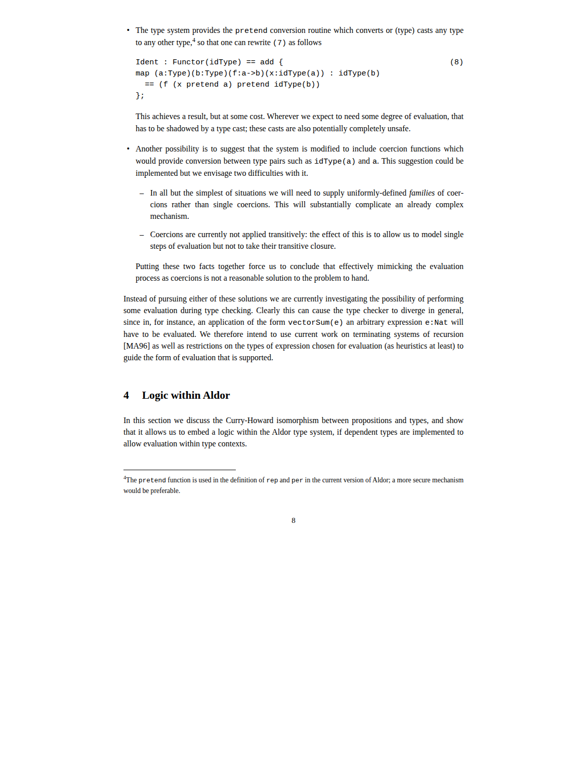The type system provides the pretend conversion routine which converts or (type) casts any type to any other type,4 so that one can rewrite (7) as follows
Ident : Functor(idType) == add {                          (8)
map (a:Type)(b:Type)(f:a->b)(x:idType(a)) : idType(b)
  == (f (x pretend a) pretend idType(b))
};
This achieves a result, but at some cost. Wherever we expect to need some degree of evaluation, that has to be shadowed by a type cast; these casts are also potentially completely unsafe.
Another possibility is to suggest that the system is modified to include coercion functions which would provide conversion between type pairs such as idType(a) and a. This suggestion could be implemented but we envisage two difficulties with it.
In all but the simplest of situations we will need to supply uniformly-defined families of coercions rather than single coercions. This will substantially complicate an already complex mechanism.
Coercions are currently not applied transitively: the effect of this is to allow us to model single steps of evaluation but not to take their transitive closure.
Putting these two facts together force us to conclude that effectively mimicking the evaluation process as coercions is not a reasonable solution to the problem to hand.
Instead of pursuing either of these solutions we are currently investigating the possibility of performing some evaluation during type checking. Clearly this can cause the type checker to diverge in general, since in, for instance, an application of the form vectorSum(e) an arbitrary expression e:Nat will have to be evaluated. We therefore intend to use current work on terminating systems of recursion [MA96] as well as restrictions on the types of expression chosen for evaluation (as heuristics at least) to guide the form of evaluation that is supported.
4 Logic within Aldor
In this section we discuss the Curry-Howard isomorphism between propositions and types, and show that it allows us to embed a logic within the Aldor type system, if dependent types are implemented to allow evaluation within type contexts.
4The pretend function is used in the definition of rep and per in the current version of Aldor; a more secure mechanism would be preferable.
8